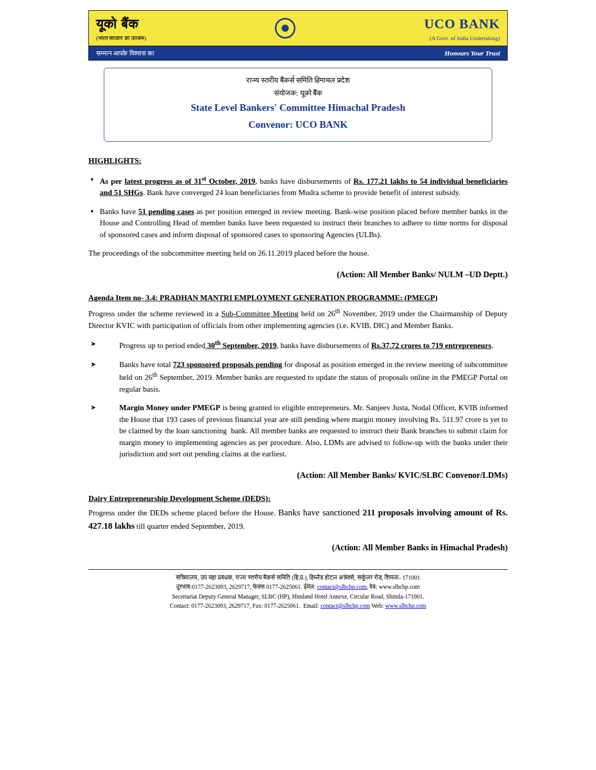यूको बैंक (भारत सरकार का उपक्रम)
UCO BANK (A Govt. of India Undertaking)
सम्मान आपके विश्वास का Honours Your Trust
राज्य स्तरीय बैंकर्स समिति हिमाचल प्रदेश
संयोजक: यूको बैंक
State Level Bankers' Committee Himachal Pradesh
Convenor: UCO BANK
HIGHLIGHTS:
As per latest progress as of 31st October, 2019, banks have disbursements of Rs. 177.21 lakhs to 54 individual beneficiaries and 51 SHGs. Bank have converged 24 loan beneficiaries from Mudra scheme to provide benefit of interest subsidy.
Banks have 51 pending cases as per position emerged in review meeting. Bank-wise position placed before member banks in the House and Controlling Head of member banks have been requested to instruct their branches to adhere to time norms for disposal of sponsored cases and inform disposal of sponsored cases to sponsoring Agencies (ULBs).
The proceedings of the subcommittee meeting held on 26.11.2019 placed before the house.
(Action: All Member Banks/ NULM –UD Deptt.)
Agenda Item no- 3.4: PRADHAN MANTRI EMPLOYMENT GENERATION PROGRAMME: (PMEGP)
Progress under the scheme reviewed in a Sub-Committee Meeting held on 26th November, 2019 under the Chairmanship of Deputy Director KVIC with participation of officials from other implementing agencies (i.e. KVIB, DIC) and Member Banks.
Progress up to period ended 30th September, 2019, banks have disbursements of Rs.37.72 crores to 719 entrepreneurs.
Banks have total 723 sponsored proposals pending for disposal as position emerged in the review meeting of subcommittee held on 26th September, 2019. Member banks are requested to update the status of proposals online in the PMEGP Portal on regular basis.
Margin Money under PMEGP is being granted to eligible entrepreneurs. Mr. Sanjeev Justa, Nodal Officer, KVIB informed the House that 193 cases of previous financial year are still pending where margin money involving Rs. 511.97 crore is yet to be claimed by the loan sanctioning bank. All member banks are requested to instruct their Bank branches to submit claim for margin money to implementing agencies as per procedure. Also, LDMs are advised to follow-up with the banks under their jurisdiction and sort out pending claims at the earliest.
(Action: All Member Banks/ KVIC/SLBC Convenor/LDMs)
Dairy Entrepreneurship Development Scheme (DEDS):
Progress under the DEDs scheme placed before the House. Banks have sanctioned 211 proposals involving amount of Rs. 427.18 lakhs till quarter ended September, 2019.
(Action: All Member Banks in Himachal Pradesh)
सचिवालय, उप महा प्रबंधक, राज्य स्तरीय बैंकर्स समिति (हि.प्र.), हिम्लैंड होटल अन्नेक्से, सर्कुलर रोड, शिमला- 171001
दूरभाष:0177-2623093, 2629717, फेक्स 0177-2625061. ईमेल: contact@slbchp.com, वेब: www.slbchp.com
Secretariat Deputy General Manager, SLBC (HP), Himland Hotel Annexe, Circular Road, Shimla-171001.
Contact: 0177-2623093, 2629717, Fax: 0177-2625061. Email: contact@slbchp.com Web: www.slbchp.com